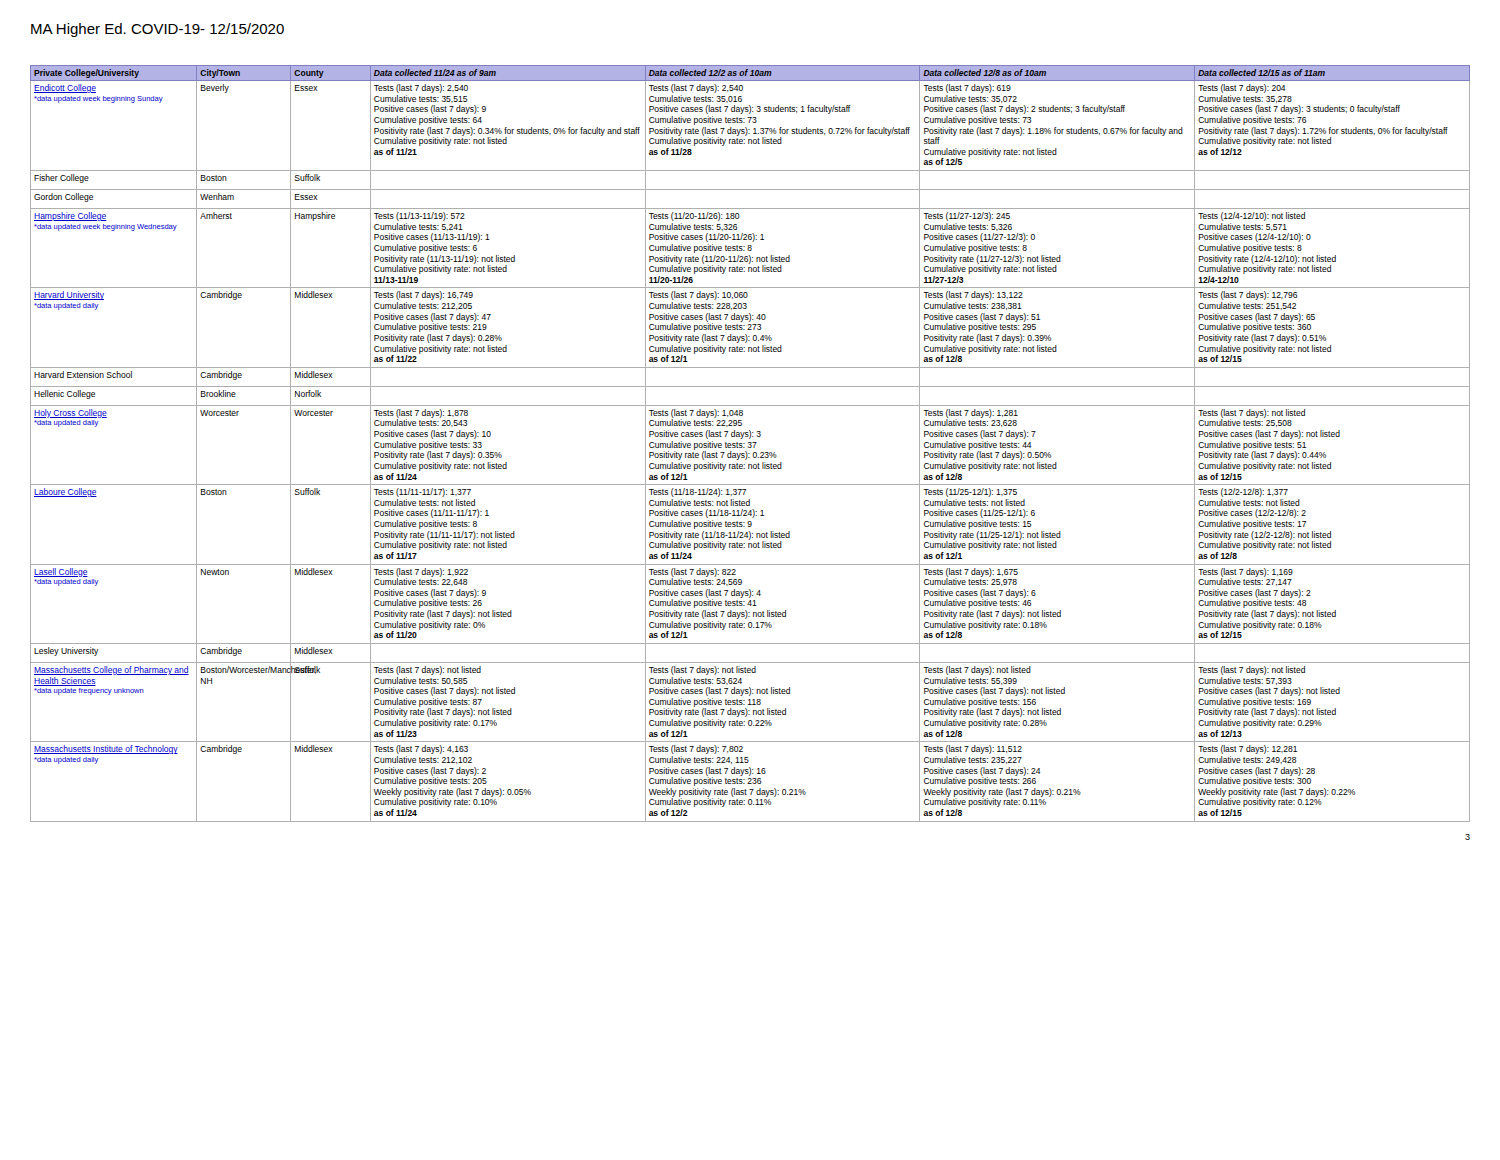MA Higher Ed. COVID-19- 12/15/2020
| Private College/University | City/Town | County | Data collected 11/24 as of 9am | Data collected 12/2 as of 10am | Data collected 12/8 as of 10am | Data collected 12/15 as of 11am |
| --- | --- | --- | --- | --- | --- | --- |
| Endicott College *data updated week beginning Sunday | Beverly | Essex | Tests (last 7 days): 2,540 Cumulative tests: 35,515 Positive cases (last 7 days): 9 Cumulative positive tests: 64 Positivity rate (last 7 days): 0.34% for students, 0% for faculty and staff Cumulative positivity rate: not listed as of 11/21 | Tests (last 7 days): 2,540 Cumulative tests: 35,016 Positive cases (last 7 days): 3 students; 1 faculty/staff Cumulative positive tests: 73 Positivity rate (last 7 days): 1.37% for students, 0.72% for faculty/staff Cumulative positivity rate: not listed as of 11/28 | Tests (last 7 days): 619 Cumulative tests: 35,072 Positive cases (last 7 days): 2 students; 3 faculty/staff Cumulative positive tests: 73 Positivity rate (last 7 days): 1.18% for students, 0.67% for faculty and staff Cumulative positivity rate: not listed as of 12/5 | Tests (last 7 days): 204 Cumulative tests: 35,278 Positive cases (last 7 days): 3 students; 0 faculty/staff Cumulative positive tests: 76 Positivity rate (last 7 days): 1.72% for students, 0% for faculty/staff Cumulative positivity rate: not listed as of 12/12 |
| Fisher College | Boston | Suffolk | | | | |
| Gordon College | Wenham | Essex | | | | |
| Hampshire College *data updated week beginning Wednesday | Amherst | Hampshire | Tests (11/13-11/19): 572 Cumulative tests: 5,241 Positive cases (11/13-11/19): 1 Cumulative positive tests: 6 Positivity rate (11/13-11/19): not listed Cumulative positivity rate: not listed 11/13-11/19 | Tests (11/20-11/26): 180 Cumulative tests: 5,326 Positive cases (11/20-11/26): 1 Cumulative positive tests: 8 Positivity rate (11/20-11/26): not listed Cumulative positivity rate: not listed 11/20-11/26 | Tests (11/27-12/3): 245 Cumulative tests: 5,326 Positive cases (11/27-12/3): 0 Cumulative positive tests: 8 Positivity rate (11/27-12/3): not listed Cumulative positivity rate: not listed 11/27-12/3 | Tests (12/4-12/10): not listed Cumulative tests: 5,571 Positive cases (12/4-12/10): 0 Cumulative positive tests: 8 Positivity rate (12/4-12/10): not listed Cumulative positivity rate: not listed 12/4-12/10 |
| Harvard University *data updated daily | Cambridge | Middlesex | Tests (last 7 days): 16,749 Cumulative tests: 212,205 Positive cases (last 7 days): 47 Cumulative positive tests: 219 Positivity rate (last 7 days): 0.28% Cumulative positivity rate: not listed as of 11/22 | Tests (last 7 days): 10,060 Cumulative tests: 228,203 Positive cases (last 7 days): 40 Cumulative positive tests: 273 Positivity rate (last 7 days): 0.4% Cumulative positivity rate: not listed as of 12/1 | Tests (last 7 days): 13,122 Cumulative tests: 238,381 Positive cases (last 7 days): 51 Cumulative positive tests: 295 Positivity rate (last 7 days): 0.39% Cumulative positivity rate: not listed as of 12/8 | Tests (last 7 days): 12,796 Cumulative tests: 251,542 Positive cases (last 7 days): 65 Cumulative positive tests: 360 Positivity rate (last 7 days): 0.51% Cumulative positivity rate: not listed as of 12/15 |
| Harvard Extension School | Cambridge | Middlesex | | | | |
| Hellenic College | Brookline | Norfolk | | | | |
| Holy Cross College *data updated daily | Worcester | Worcester | Tests (last 7 days): 1,878 Cumulative tests: 20,543 Positive cases (last 7 days): 10 Cumulative positive tests: 33 Positivity rate (last 7 days): 0.35% Cumulative positivity rate: not listed as of 11/24 | Tests (last 7 days): 1,048 Cumulative tests: 22,295 Positive cases (last 7 days): 3 Cumulative positive tests: 37 Positivity rate (last 7 days): 0.23% Cumulative positivity rate: not listed as of 12/1 | Tests (last 7 days): 1,281 Cumulative tests: 23,628 Positive cases (last 7 days): 7 Cumulative positive tests: 44 Positivity rate (last 7 days): 0.50% Cumulative positivity rate: not listed as of 12/8 | Tests (last 7 days): not listed Cumulative tests: 25,508 Positive cases (last 7 days): not listed Cumulative positive tests: 51 Positivity rate (last 7 days): 0.44% Cumulative positivity rate: not listed as of 12/15 |
| Laboure College | Boston | Suffolk | Tests (11/11-11/17): 1,377 Cumulative tests: not listed Positive cases (11/11-11/17): 1 Cumulative positive tests: 8 Positivity rate (11/11-11/17): not listed Cumulative positivity rate: not listed as of 11/17 | Tests (11/18-11/24): 1,377 Cumulative tests: not listed Positive cases (11/18-11/24): 1 Cumulative positive tests: 9 Positivity rate (11/18-11/24): not listed Cumulative positivity rate: not listed as of 11/24 | Tests (11/25-12/1): 1,375 Cumulative tests: not listed Positive cases (11/25-12/1): 6 Cumulative positive tests: 15 Positivity rate (11/25-12/1): not listed Cumulative positivity rate: not listed as of 12/1 | Tests (12/2-12/8): 1,377 Cumulative tests: not listed Positive cases (12/2-12/8): 2 Cumulative positive tests: 17 Positivity rate (12/2-12/8): not listed Cumulative positivity rate: not listed as of 12/8 |
| Lasell College *data updated daily | Newton | Middlesex | Tests (last 7 days): 1,922 Cumulative tests: 22,648 Positive cases (last 7 days): 9 Cumulative positive tests: 26 Positivity rate (last 7 days): not listed Cumulative positivity rate: 0% as of 11/20 | Tests (last 7 days): 822 Cumulative tests: 24,569 Positive cases (last 7 days): 4 Cumulative positive tests: 41 Positivity rate (last 7 days): not listed Cumulative positivity rate: 0.17% as of 12/1 | Tests (last 7 days): 1,675 Cumulative tests: 25,978 Positive cases (last 7 days): 6 Cumulative positive tests: 46 Positivity rate (last 7 days): not listed Cumulative positivity rate: 0.18% as of 12/8 | Tests (last 7 days): 1,169 Cumulative tests: 27,147 Positive cases (last 7 days): 2 Cumulative positive tests: 48 Positivity rate (last 7 days): not listed Cumulative positivity rate: 0.18% as of 12/15 |
| Lesley University | Cambridge | Middlesex | | | | |
| Massachusetts College of Pharmacy and Health Sciences *data update frequency unknown | Boston/Worcester/Manchester, NH | Suffolk | Tests (last 7 days): not listed Cumulative tests: 50,585 Positive cases (last 7 days): not listed Cumulative positive tests: 87 Positivity rate (last 7 days): not listed Cumulative positivity rate: 0.17% as of 11/23 | Tests (last 7 days): not listed Cumulative tests: 53,624 Positive cases (last 7 days): not listed Cumulative positive tests: 118 Positivity rate (last 7 days): not listed Cumulative positivity rate: 0.22% as of 12/1 | Tests (last 7 days): not listed Cumulative tests: 55,399 Positive cases (last 7 days): not listed Cumulative positive tests: 156 Positivity rate (last 7 days): not listed Cumulative positivity rate: 0.28% as of 12/8 | Tests (last 7 days): not listed Cumulative tests: 57,393 Positive cases (last 7 days): not listed Cumulative positive tests: 169 Positivity rate (last 7 days): not listed Cumulative positivity rate: 0.29% as of 12/13 |
| Massachusetts Institute of Technology *data updated daily | Cambridge | Middlesex | Tests (last 7 days): 4,163 Cumulative tests: 212,102 Positive cases (last 7 days): 2 Cumulative positive tests: 205 Weekly positivity rate (last 7 days): 0.05% Cumulative positivity rate: 0.10% as of 11/24 | Tests (last 7 days): 7,802 Cumulative tests: 224, 115 Positive cases (last 7 days): 16 Cumulative positive tests: 236 Weekly positivity rate (last 7 days): 0.21% Cumulative positivity rate: 0.11% as of 12/2 | Tests (last 7 days): 11,512 Cumulative tests: 235,227 Positive cases (last 7 days): 24 Cumulative positive tests: 266 Weekly positivity rate (last 7 days): 0.21% Cumulative positivity rate: 0.11% as of 12/8 | Tests (last 7 days): 12,281 Cumulative tests: 249,428 Positive cases (last 7 days): 28 Cumulative positive tests: 300 Weekly positivity rate (last 7 days): 0.22% Cumulative positivity rate: 0.12% as of 12/15 |
3